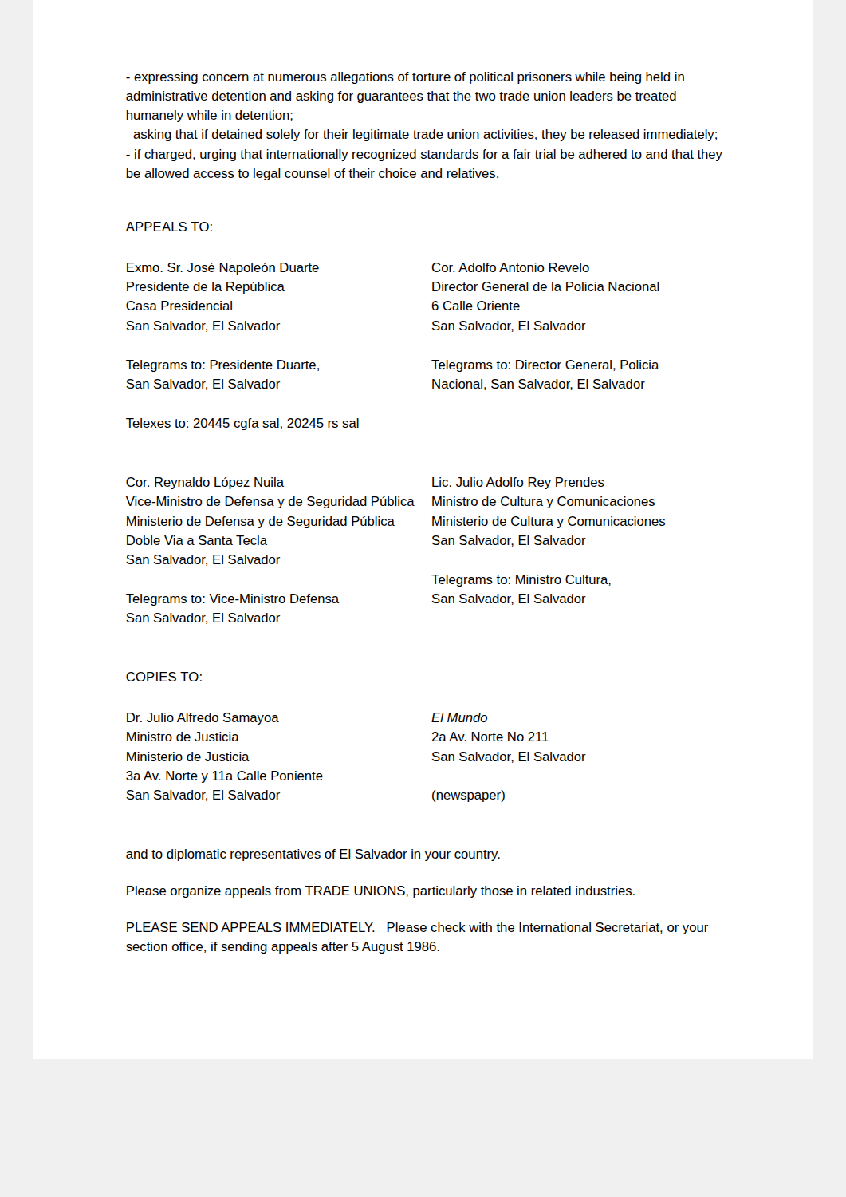- expressing concern at numerous allegations of torture of political prisoners while being held in administrative detention and asking for guarantees that the two trade union leaders be treated humanely while in detention;
asking that if detained solely for their legitimate trade union activities, they be released immediately;
- if charged, urging that internationally recognized standards for a fair trial be adhered to and that they be allowed access to legal counsel of their choice and relatives.
APPEALS TO:
| Exmo. Sr. José Napoleón Duarte Presidente de la República Casa Presidencial San Salvador, El Salvador Telegrams to: Presidente Duarte, San Salvador, El Salvador Telexes to: 20445 cgfa sal, 20245 rs sal | Cor. Adolfo Antonio Revelo Director General de la Policia Nacional 6 Calle Oriente San Salvador, El Salvador Telegrams to: Director General, Policia Nacional, San Salvador, El Salvador |
| Cor. Reynaldo López Nuila Vice-Ministro de Defensa y de Seguridad Pública Ministerio de Defensa y de Seguridad Pública Doble Via a Santa Tecla San Salvador, El Salvador Telegrams to: Vice-Ministro Defensa San Salvador, El Salvador | Lic. Julio Adolfo Rey Prendes Ministro de Cultura y Comunicaciones Ministerio de Cultura y Comunicaciones San Salvador, El Salvador Telegrams to: Ministro Cultura, San Salvador, El Salvador |
COPIES TO:
| Dr. Julio Alfredo Samayoa Ministro de Justicia Ministerio de Justicia 3a Av. Norte y 11a Calle Poniente San Salvador, El Salvador | El Mundo 2a Av. Norte No 211 San Salvador, El Salvador (newspaper) |
and to diplomatic representatives of El Salvador in your country.
Please organize appeals from TRADE UNIONS, particularly those in related industries.
PLEASE SEND APPEALS IMMEDIATELY. Please check with the International Secretariat, or your section office, if sending appeals after 5 August 1986.